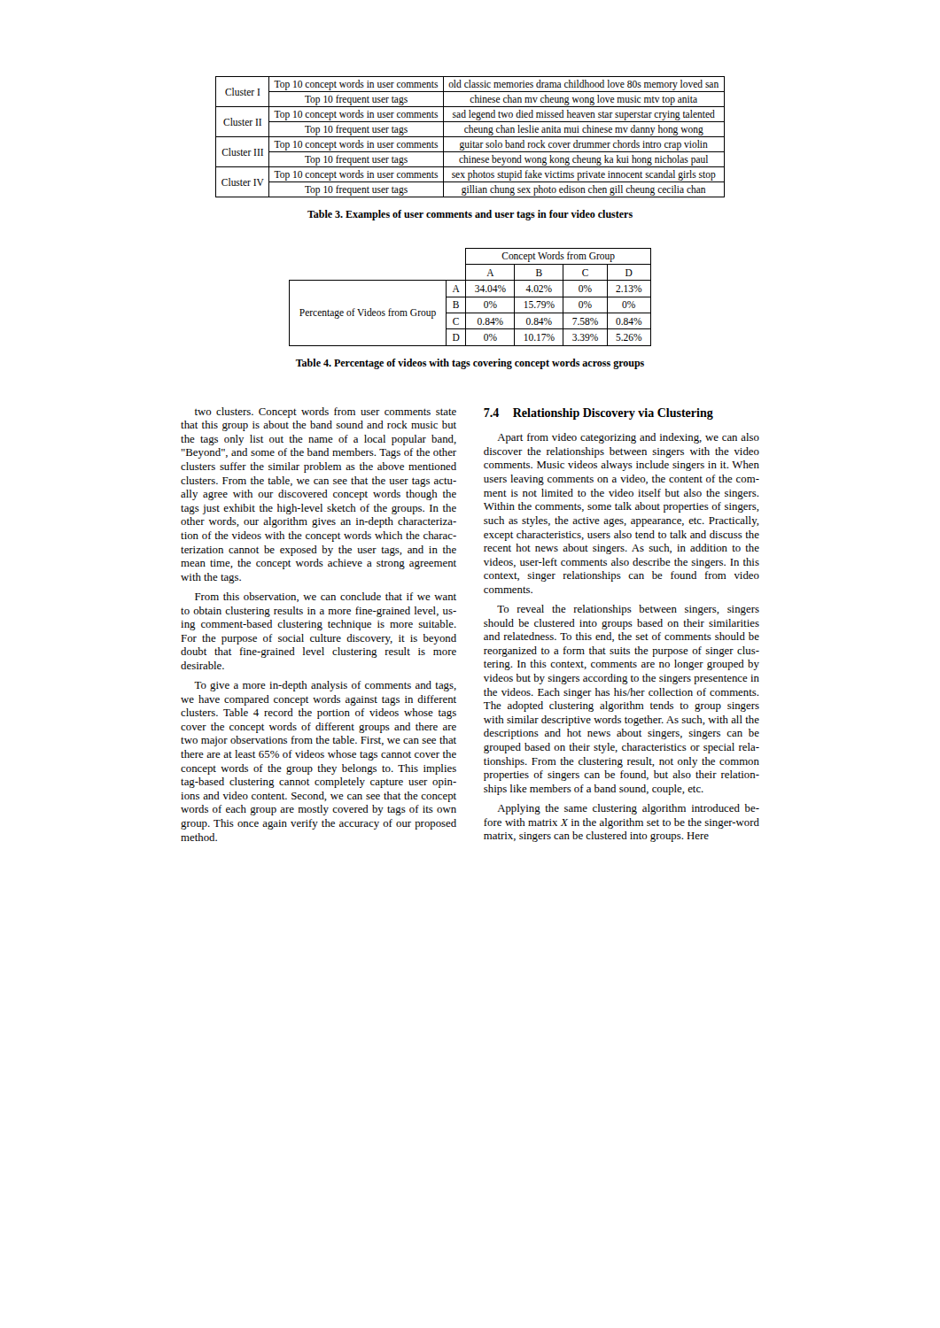| Cluster I | Top 10 concept words in user comments | old classic memories drama childhood love 80s memory loved san |
| Top 10 frequent user tags | chinese chan mv cheung wong love music mtv top anita |
| Cluster II | Top 10 concept words in user comments | sad legend two died missed heaven star superstar crying talented |
| Top 10 frequent user tags | cheung chan leslie anita mui chinese mv danny hong wong |
| Cluster III | Top 10 concept words in user comments | guitar solo band rock cover drummer chords intro crap violin |
| Top 10 frequent user tags | chinese beyond wong kong cheung ka kui hong nicholas paul |
| Cluster IV | Top 10 concept words in user comments | sex photos stupid fake victims private innocent scandal girls stop |
| Top 10 frequent user tags | gillian chung sex photo edison chen gill cheung cecilia chan |
Table 3. Examples of user comments and user tags in four video clusters
| | | Concept Words from Group |
| | | A | B | C | D |
| Percentage of Videos from Group | A | 34.04% | 4.02% | 0% | 2.13% |
| B | 0% | 15.79% | 0% | 0% |
| C | 0.84% | 0.84% | 7.58% | 0.84% |
| D | 0% | 10.17% | 3.39% | 5.26% |
Table 4. Percentage of videos with tags covering concept words across groups
two clusters. Concept words from user comments state that this group is about the band sound and rock music but the tags only list out the name of a local popular band, "Beyond", and some of the band members. Tags of the other clusters suffer the similar problem as the above mentioned clusters. From the table, we can see that the user tags actually agree with our discovered concept words though the tags just exhibit the high-level sketch of the groups. In the other words, our algorithm gives an in-depth characterization of the videos with the concept words which the characterization cannot be exposed by the user tags, and in the mean time, the concept words achieve a strong agreement with the tags.
From this observation, we can conclude that if we want to obtain clustering results in a more fine-grained level, using comment-based clustering technique is more suitable. For the purpose of social culture discovery, it is beyond doubt that fine-grained level clustering result is more desirable.
To give a more in-depth analysis of comments and tags, we have compared concept words against tags in different clusters. Table 4 record the portion of videos whose tags cover the concept words of different groups and there are two major observations from the table. First, we can see that there are at least 65% of videos whose tags cannot cover the concept words of the group they belongs to. This implies tag-based clustering cannot completely capture user opinions and video content. Second, we can see that the concept words of each group are mostly covered by tags of its own group. This once again verify the accuracy of our proposed method.
7.4 Relationship Discovery via Clustering
Apart from video categorizing and indexing, we can also discover the relationships between singers with the video comments. Music videos always include singers in it. When users leaving comments on a video, the content of the comment is not limited to the video itself but also the singers. Within the comments, some talk about properties of singers, such as styles, the active ages, appearance, etc. Practically, except characteristics, users also tend to talk and discuss the recent hot news about singers. As such, in addition to the videos, user-left comments also describe the singers. In this context, singer relationships can be found from video comments.
To reveal the relationships between singers, singers should be clustered into groups based on their similarities and relatedness. To this end, the set of comments should be reorganized to a form that suits the purpose of singer clustering. In this context, comments are no longer grouped by videos but by singers according to the singers presentence in the videos. Each singer has his/her collection of comments. The adopted clustering algorithm tends to group singers with similar descriptive words together. As such, with all the descriptions and hot news about singers, singers can be grouped based on their style, characteristics or special relationships. From the clustering result, not only the common properties of singers can be found, but also their relationships like members of a band sound, couple, etc.
Applying the same clustering algorithm introduced before with matrix X in the algorithm set to be the singer-word matrix, singers can be clustered into groups. Here